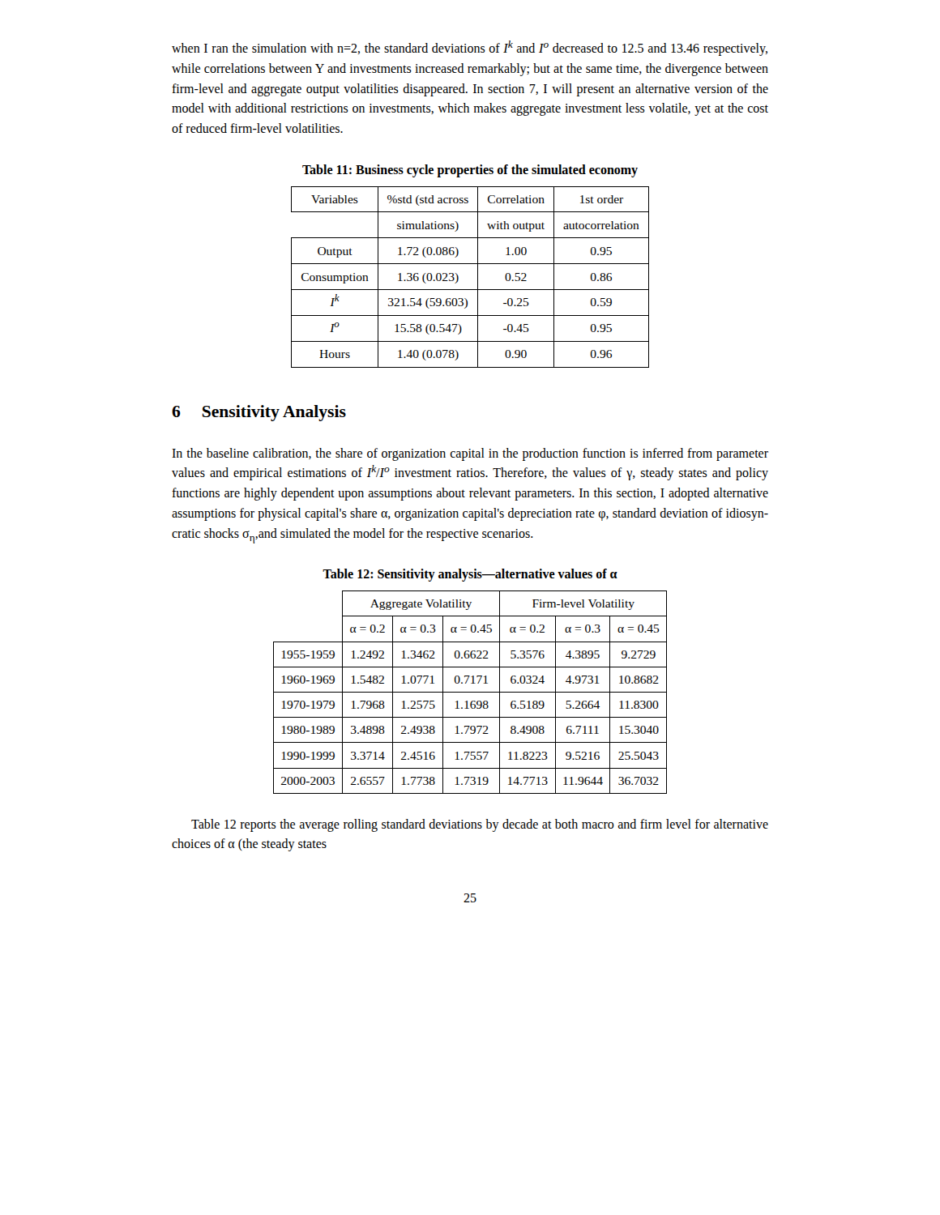when I ran the simulation with n=2, the standard deviations of Ik and Io decreased to 12.5 and 13.46 respectively, while correlations between Y and investments increased remarkably; but at the same time, the divergence between firm-level and aggregate output volatilities disappeared. In section 7, I will present an alternative version of the model with additional restrictions on investments, which makes aggregate investment less volatile, yet at the cost of reduced firm-level volatilities.
Table 11: Business cycle properties of the simulated economy
| Variables | %std (std across | Correlation | 1st order |
| | simulations) | with output | autocorrelation |
| Output | 1.72 (0.086) | 1.00 | 0.95 |
| Consumption | 1.36 (0.023) | 0.52 | 0.86 |
| I k | 321.54 (59.603) | -0.25 | 0.59 |
| I o | 15.58 (0.547) | -0.45 | 0.95 |
| Hours | 1.40 (0.078) | 0.90 | 0.96 |
6 Sensitivity Analysis
In the baseline calibration, the share of organization capital in the production function is inferred from parameter values and empirical estimations of Ik/Io investment ratios. Therefore, the values of γ, steady states and policy functions are highly dependent upon assumptions about relevant parameters. In this section, I adopted alternative assumptions for physical capital's share α, organization capital's depreciation rate φ, standard deviation of idiosyncratic shocks ση,and simulated the model for the respective scenarios.
Table 12: Sensitivity analysis—alternative values of α
| | Aggregate Volatility | Firm-level Volatility |
| | α = 0.2 | α = 0.3 | α = 0.45 | α = 0.2 | α = 0.3 | α = 0.45 |
| 1955-1959 | 1.2492 | 1.3462 | 0.6622 | 5.3576 | 4.3895 | 9.2729 |
| 1960-1969 | 1.5482 | 1.0771 | 0.7171 | 6.0324 | 4.9731 | 10.8682 |
| 1970-1979 | 1.7968 | 1.2575 | 1.1698 | 6.5189 | 5.2664 | 11.8300 |
| 1980-1989 | 3.4898 | 2.4938 | 1.7972 | 8.4908 | 6.7111 | 15.3040 |
| 1990-1999 | 3.3714 | 2.4516 | 1.7557 | 11.8223 | 9.5216 | 25.5043 |
| 2000-2003 | 2.6557 | 1.7738 | 1.7319 | 14.7713 | 11.9644 | 36.7032 |
Table 12 reports the average rolling standard deviations by decade at both macro and firm level for alternative choices of α (the steady states
25